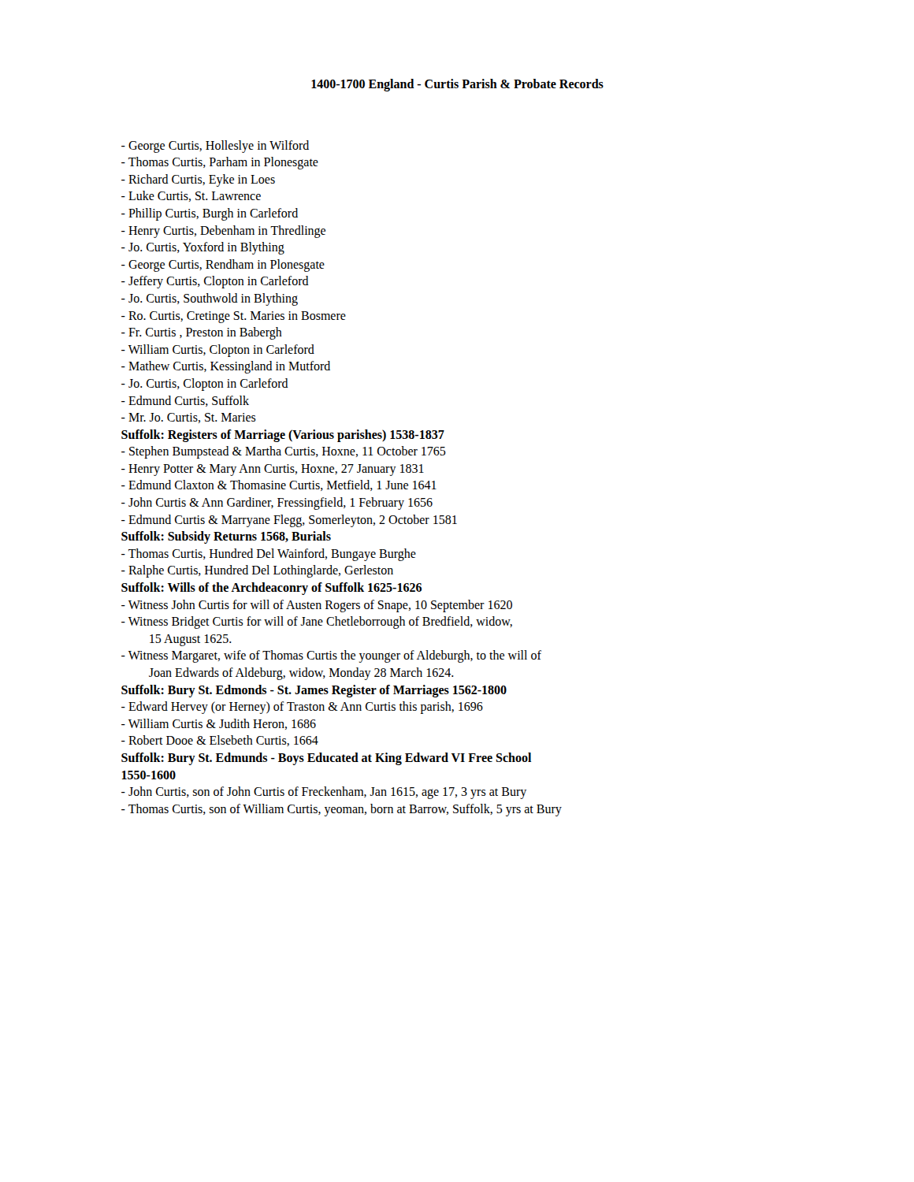1400-1700 England - Curtis Parish & Probate Records
- George Curtis, Holleslye in Wilford
- Thomas Curtis, Parham in Plonesgate
- Richard Curtis, Eyke in Loes
- Luke Curtis, St. Lawrence
- Phillip Curtis, Burgh in Carleford
- Henry Curtis, Debenham in Thredlinge
- Jo. Curtis, Yoxford in Blything
- George Curtis, Rendham in Plonesgate
- Jeffery Curtis, Clopton in Carleford
- Jo. Curtis, Southwold in Blything
- Ro. Curtis, Cretinge St. Maries in Bosmere
- Fr. Curtis , Preston in Babergh
- William Curtis, Clopton in Carleford
- Mathew Curtis, Kessingland in Mutford
- Jo. Curtis, Clopton in Carleford
- Edmund Curtis, Suffolk
- Mr. Jo. Curtis, St. Maries
Suffolk: Registers of Marriage (Various parishes) 1538-1837
- Stephen Bumpstead & Martha Curtis, Hoxne, 11 October 1765
- Henry Potter & Mary Ann Curtis, Hoxne, 27 January 1831
- Edmund Claxton & Thomasine Curtis, Metfield, 1 June 1641
- John Curtis & Ann Gardiner, Fressingfield, 1 February 1656
- Edmund Curtis & Marryane Flegg, Somerleyton, 2 October 1581
Suffolk: Subsidy Returns 1568, Burials
- Thomas Curtis, Hundred Del Wainford, Bungaye Burghe
- Ralphe Curtis, Hundred Del Lothinglarde, Gerleston
Suffolk: Wills of the Archdeaconry of Suffolk 1625-1626
- Witness John Curtis for will of Austen Rogers of Snape, 10 September 1620
- Witness Bridget Curtis for will of Jane Chetleborrough of Bredfield, widow,
15 August 1625.
- Witness Margaret, wife of Thomas Curtis the younger of Aldeburgh, to the will of
Joan Edwards of Aldeburg, widow, Monday 28 March 1624.
Suffolk: Bury St. Edmonds - St. James Register of Marriages 1562-1800
- Edward Hervey (or Herney) of Traston & Ann Curtis this parish, 1696
- William Curtis & Judith Heron, 1686
- Robert Dooe & Elsebeth Curtis, 1664
Suffolk: Bury St. Edmunds - Boys Educated at King Edward VI Free School
1550-1600
- John Curtis, son of John Curtis of Freckenham, Jan 1615, age 17, 3 yrs at Bury
- Thomas Curtis, son of William Curtis, yeoman, born at Barrow, Suffolk, 5 yrs at Bury